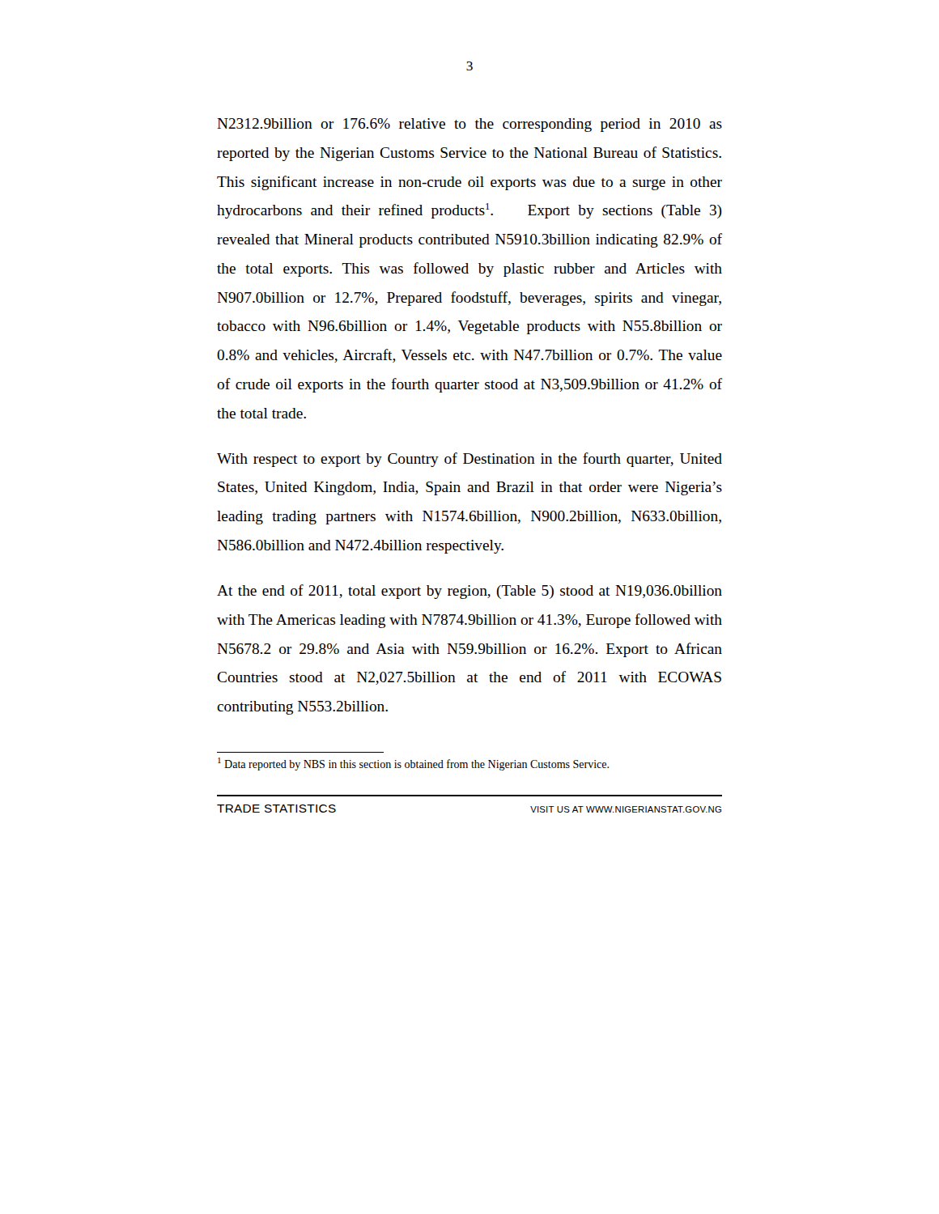3
N2312.9billion or 176.6% relative to the corresponding period in 2010 as reported by the Nigerian Customs Service to the National Bureau of Statistics. This significant increase in non-crude oil exports was due to a surge in other hydrocarbons and their refined products1. Export by sections (Table 3) revealed that Mineral products contributed N5910.3billion indicating 82.9% of the total exports. This was followed by plastic rubber and Articles with N907.0billion or 12.7%, Prepared foodstuff, beverages, spirits and vinegar, tobacco with N96.6billion or 1.4%, Vegetable products with N55.8billion or 0.8% and vehicles, Aircraft, Vessels etc. with N47.7billion or 0.7%. The value of crude oil exports in the fourth quarter stood at N3,509.9billion or 41.2% of the total trade.
With respect to export by Country of Destination in the fourth quarter, United States, United Kingdom, India, Spain and Brazil in that order were Nigeria’s leading trading partners with N1574.6billion, N900.2billion, N633.0billion, N586.0billion and N472.4billion respectively.
At the end of 2011, total export by region, (Table 5) stood at N19,036.0billion with The Americas leading with N7874.9billion or 41.3%, Europe followed with N5678.2 or 29.8% and Asia with N59.9billion or 16.2%. Export to African Countries stood at N2,027.5billion at the end of 2011 with ECOWAS contributing N553.2billion.
1 Data reported by NBS in this section is obtained from the Nigerian Customs Service.
TRADE STATISTICS VISIT US AT WWW.NIGERIANSTAT.GOV.NG